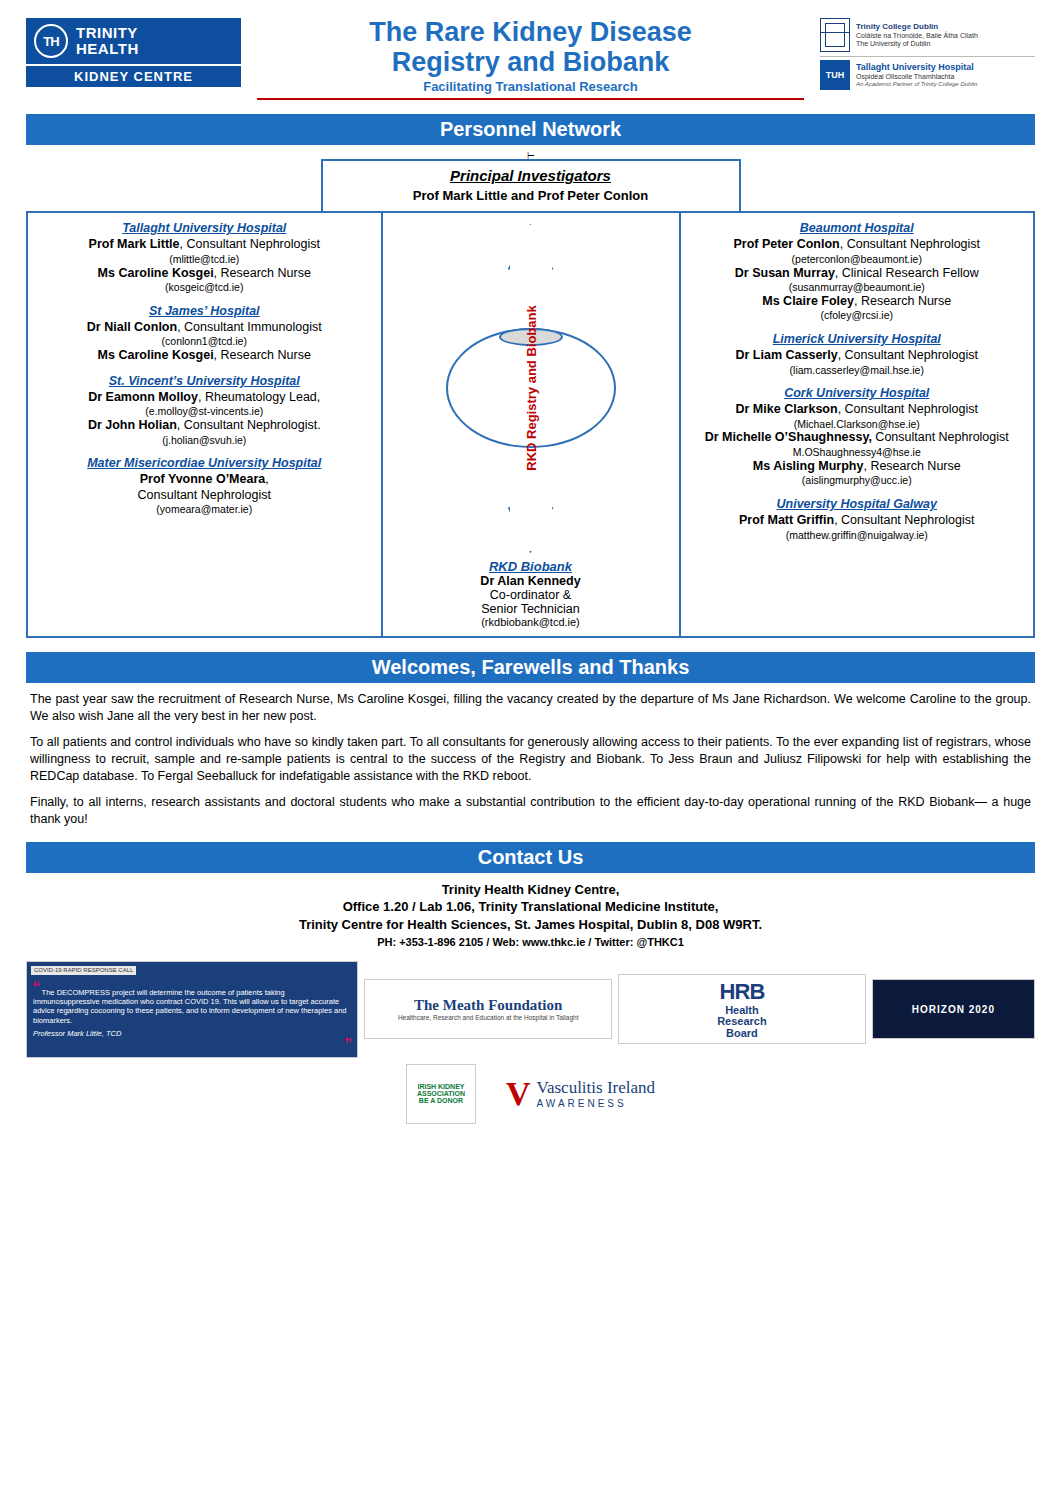TH
TRINITY
HEALTH
KIDNEY CENTRE
The Rare Kidney Disease
Registry and Biobank
Facilitating Translational Research
Trinity College Dublin
Coláiste na Tríonóide, Baile Átha Cliath
The University of Dublin
TUH
Tallaght University Hospital
Ospidéal Ollscoile Thamhlachta
An Academic Partner of Trinity College Dublin
Personnel Network
⊢
Principal Investigators
Prof Mark Little and Prof Peter Conlon
Tallaght University Hospital
Prof Mark Little, Consultant Nephrologist
(mlittle@tcd.ie)
Ms Caroline Kosgei, Research Nurse
(kosgeic@tcd.ie)
St James’ Hospital
Dr Niall Conlon, Consultant Immunologist
(conlonn1@tcd.ie)
Ms Caroline Kosgei, Research Nurse
St. Vincent’s University Hospital
Dr Eamonn Molloy, Rheumatology Lead,
(e.molloy@st-vincents.ie)
Dr John Holian, Consultant Nephrologist.
(j.holian@svuh.ie)
Mater Misericordiae University Hospital
Prof Yvonne O’Meara,
Consultant Nephrologist
(yomeara@mater.ie)
RKD Registry and Biobank
RKD Biobank
Dr Alan Kennedy
Co-ordinator &
Senior Technician
(rkdbiobank@tcd.ie)
Beaumont Hospital
Prof Peter Conlon, Consultant Nephrologist
(peterconlon@beaumont.ie)
Dr Susan Murray, Clinical Research Fellow
(susanmurray@beaumont.ie)
Ms Claire Foley, Research Nurse
(cfoley@rcsi.ie)
Limerick University Hospital
Dr Liam Casserly, Consultant Nephrologist
(liam.casserley@mail.hse.ie)
Cork University Hospital
Dr Mike Clarkson, Consultant Nephrologist
(Michael.Clarkson@hse.ie)
Dr Michelle O’Shaughnessy, Consultant Nephrologist
M.OShaughnessy4@hse.ie
Ms Aisling Murphy, Research Nurse
(aislingmurphy@ucc.ie)
University Hospital Galway
Prof Matt Griffin, Consultant Nephrologist
(matthew.griffin@nuigalway.ie)
Welcomes, Farewells and Thanks
The past year saw the recruitment of Research Nurse, Ms Caroline Kosgei, filling the vacancy created by the departure of Ms Jane Richardson. We welcome Caroline to the group. We also wish Jane all the very best in her new post.
To all patients and control individuals who have so kindly taken part. To all consultants for generously allowing access to their patients. To the ever expanding list of registrars, whose willingness to recruit, sample and re-sample patients is central to the success of the Registry and Biobank. To Jess Braun and Juliusz Filipowski for help with establishing the REDCap database. To Fergal Seeballuck for indefatigable assistance with the RKD reboot.
Finally, to all interns, research assistants and doctoral students who make a substantial contribution to the efficient day-to-day operational running of the RKD Biobank— a huge thank you!
Contact Us
Trinity Health Kidney Centre,
Office 1.20 / Lab 1.06, Trinity Translational Medicine Institute,
Trinity Centre for Health Sciences, St. James Hospital, Dublin 8, D08 W9RT.
PH: +353-1-896 2105 / Web: www.thkc.ie / Twitter: @THKC1
COVID-19 RAPID RESPONSE CALL
“ The DECOMPRESS project will determine the outcome of patients taking immunosuppressive medication who contract COVID 19. This will allow us to target accurate advice regarding cocooning to these patients, and to inform development of new therapies and biomarkers.
Professor Mark Little, TCD
”
The Meath Foundation
Healthcare, Research and Education at the Hospital in Tallaght
HRB
Health
Research
Board
HORIZON 2020
IRISH KIDNEY ASSOCIATION
BE A DONOR
V
Vasculitis Ireland
AWARENESS